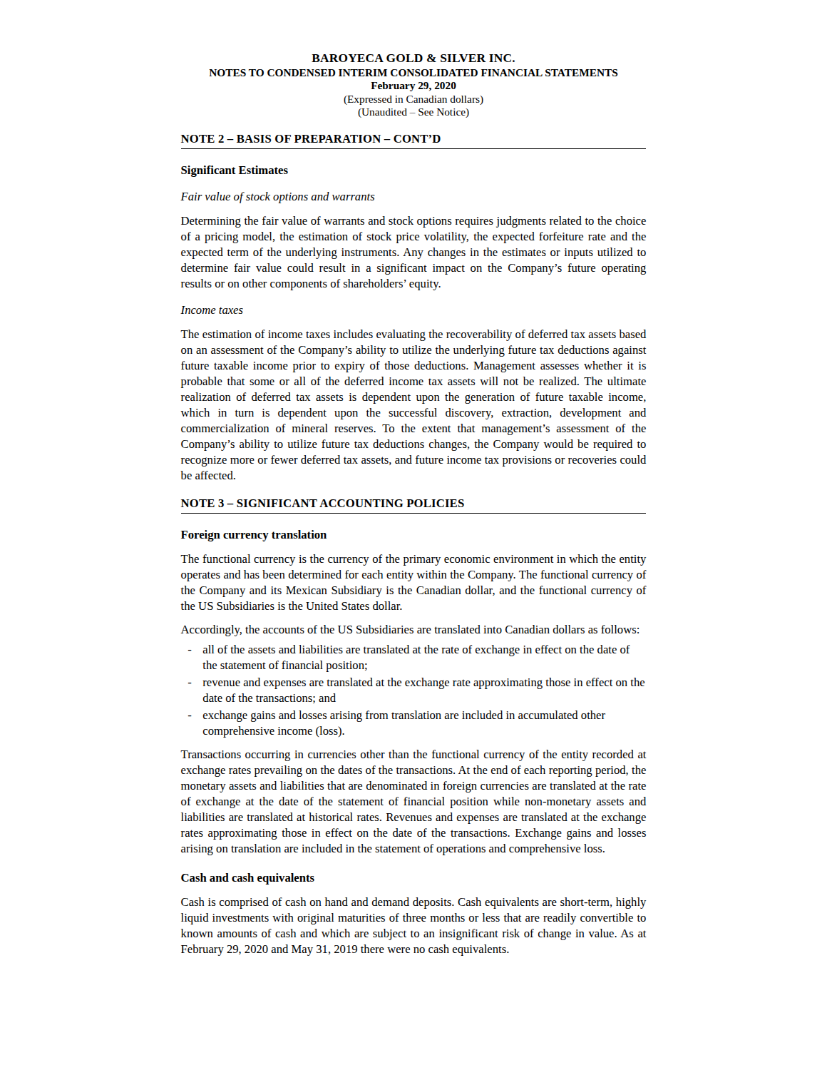BAROYECA GOLD & SILVER INC.
NOTES TO CONDENSED INTERIM CONSOLIDATED FINANCIAL STATEMENTS
February 29, 2020
(Expressed in Canadian dollars)
(Unaudited – See Notice)
NOTE 2 – BASIS OF PREPARATION – CONT’D
Significant Estimates
Fair value of stock options and warrants
Determining the fair value of warrants and stock options requires judgments related to the choice of a pricing model, the estimation of stock price volatility, the expected forfeiture rate and the expected term of the underlying instruments. Any changes in the estimates or inputs utilized to determine fair value could result in a significant impact on the Company’s future operating results or on other components of shareholders’ equity.
Income taxes
The estimation of income taxes includes evaluating the recoverability of deferred tax assets based on an assessment of the Company’s ability to utilize the underlying future tax deductions against future taxable income prior to expiry of those deductions. Management assesses whether it is probable that some or all of the deferred income tax assets will not be realized. The ultimate realization of deferred tax assets is dependent upon the generation of future taxable income, which in turn is dependent upon the successful discovery, extraction, development and commercialization of mineral reserves. To the extent that management’s assessment of the Company’s ability to utilize future tax deductions changes, the Company would be required to recognize more or fewer deferred tax assets, and future income tax provisions or recoveries could be affected.
NOTE 3 – SIGNIFICANT ACCOUNTING POLICIES
Foreign currency translation
The functional currency is the currency of the primary economic environment in which the entity operates and has been determined for each entity within the Company. The functional currency of the Company and its Mexican Subsidiary is the Canadian dollar, and the functional currency of the US Subsidiaries is the United States dollar.
Accordingly, the accounts of the US Subsidiaries are translated into Canadian dollars as follows:
all of the assets and liabilities are translated at the rate of exchange in effect on the date of the statement of financial position;
revenue and expenses are translated at the exchange rate approximating those in effect on the date of the transactions; and
exchange gains and losses arising from translation are included in accumulated other comprehensive income (loss).
Transactions occurring in currencies other than the functional currency of the entity recorded at exchange rates prevailing on the dates of the transactions. At the end of each reporting period, the monetary assets and liabilities that are denominated in foreign currencies are translated at the rate of exchange at the date of the statement of financial position while non-monetary assets and liabilities are translated at historical rates. Revenues and expenses are translated at the exchange rates approximating those in effect on the date of the transactions. Exchange gains and losses arising on translation are included in the statement of operations and comprehensive loss.
Cash and cash equivalents
Cash is comprised of cash on hand and demand deposits. Cash equivalents are short-term, highly liquid investments with original maturities of three months or less that are readily convertible to known amounts of cash and which are subject to an insignificant risk of change in value. As at February 29, 2020 and May 31, 2019 there were no cash equivalents.